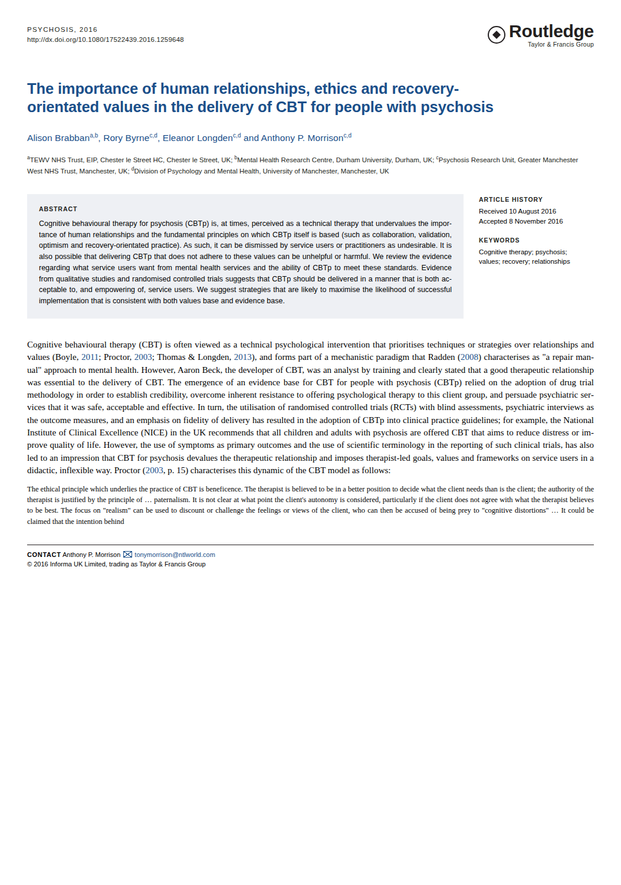PSYCHOSIS, 2016
http://dx.doi.org/10.1080/17522439.2016.1259648
Routledge Taylor & Francis Group
The importance of human relationships, ethics and recovery-
orientated values in the delivery of CBT for people with psychosis
Alison Brabbana,b, Rory Byrnec,d, Eleanor Longdenc,d and Anthony P. Morrisonc,d
aTEWV NHS Trust, EIP, Chester le Street HC, Chester le Street, UK; bMental Health Research Centre, Durham University, Durham, UK; cPsychosis Research Unit, Greater Manchester West NHS Trust, Manchester, UK; dDivision of Psychology and Mental Health, University of Manchester, Manchester, UK
Abstract
Cognitive behavioural therapy for psychosis (CBTp) is, at times, perceived as a technical therapy that undervalues the importance of human relationships and the fundamental principles on which CBTp itself is based (such as collaboration, validation, optimism and recovery-orientated practice). As such, it can be dismissed by service users or practitioners as undesirable. It is also possible that delivering CBTp that does not adhere to these values can be unhelpful or harmful. We review the evidence regarding what service users want from mental health services and the ability of CBTp to meet these standards. Evidence from qualitative studies and randomised controlled trials suggests that CBTp should be delivered in a manner that is both acceptable to, and empowering of, service users. We suggest strategies that are likely to maximise the likelihood of successful implementation that is consistent with both values base and evidence base.
Article history
Received 10 August 2016
Accepted 8 November 2016
Keywords
Cognitive therapy; psychosis; values; recovery; relationships
Cognitive behavioural therapy (CBT) is often viewed as a technical psychological intervention that prioritises techniques or strategies over relationships and values (Boyle, 2011; Proctor, 2003; Thomas & Longden, 2013), and forms part of a mechanistic paradigm that Radden (2008) characterises as "a repair manual" approach to mental health. However, Aaron Beck, the developer of CBT, was an analyst by training and clearly stated that a good therapeutic relationship was essential to the delivery of CBT. The emergence of an evidence base for CBT for people with psychosis (CBTp) relied on the adoption of drug trial methodology in order to establish credibility, overcome inherent resistance to offering psychological therapy to this client group, and persuade psychiatric services that it was safe, acceptable and effective. In turn, the utilisation of randomised controlled trials (RCTs) with blind assessments, psychiatric interviews as the outcome measures, and an emphasis on fidelity of delivery has resulted in the adoption of CBTp into clinical practice guidelines; for example, the National Institute of Clinical Excellence (NICE) in the UK recommends that all children and adults with psychosis are offered CBT that aims to reduce distress or improve quality of life. However, the use of symptoms as primary outcomes and the use of scientific terminology in the reporting of such clinical trials, has also led to an impression that CBT for psychosis devalues the therapeutic relationship and imposes therapist-led goals, values and frameworks on service users in a didactic, inflexible way. Proctor (2003, p. 15) characterises this dynamic of the CBT model as follows:
The ethical principle which underlies the practice of CBT is beneficence. The therapist is believed to be in a better position to decide what the client needs than is the client; the authority of the therapist is justified by the principle of … paternalism. It is not clear at what point the client's autonomy is considered, particularly if the client does not agree with what the therapist believes to be best. The focus on "realism" can be used to discount or challenge the feelings or views of the client, who can then be accused of being prey to "cognitive distortions" … It could be claimed that the intention behind
CONTACT Anthony P. Morrison tonymorrison@ntlworld.com
© 2016 Informa UK Limited, trading as Taylor & Francis Group